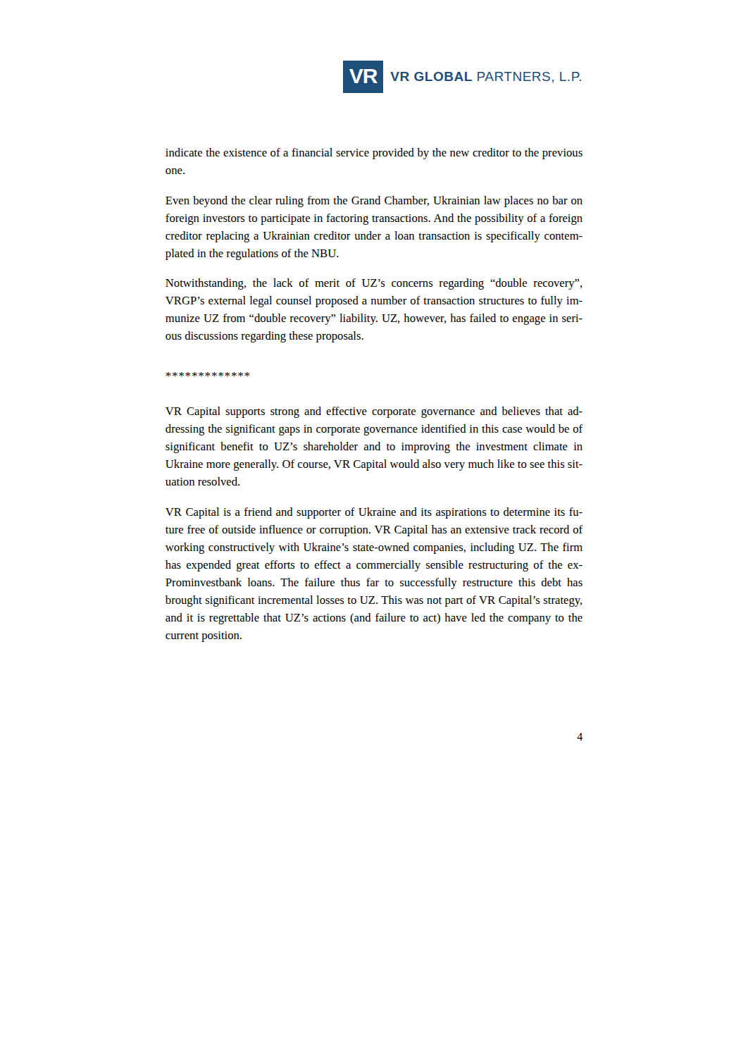VR
VR GLOBAL PARTNERS, L.P.
indicate the existence of a financial service provided by the new creditor to the previous one.
Even beyond the clear ruling from the Grand Chamber, Ukrainian law places no bar on foreign investors to participate in factoring transactions. And the possibility of a foreign creditor replacing a Ukrainian creditor under a loan transaction is specifically contemplated in the regulations of the NBU.
Notwithstanding, the lack of merit of UZ’s concerns regarding “double recovery”, VRGP’s external legal counsel proposed a number of transaction structures to fully immunize UZ from “double recovery” liability. UZ, however, has failed to engage in serious discussions regarding these proposals.
*************
VR Capital supports strong and effective corporate governance and believes that addressing the significant gaps in corporate governance identified in this case would be of significant benefit to UZ’s shareholder and to improving the investment climate in Ukraine more generally. Of course, VR Capital would also very much like to see this situation resolved.
VR Capital is a friend and supporter of Ukraine and its aspirations to determine its future free of outside influence or corruption. VR Capital has an extensive track record of working constructively with Ukraine’s state-owned companies, including UZ. The firm has expended great efforts to effect a commercially sensible restructuring of the ex-Prominvestbank loans. The failure thus far to successfully restructure this debt has brought significant incremental losses to UZ. This was not part of VR Capital’s strategy, and it is regrettable that UZ’s actions (and failure to act) have led the company to the current position.
4